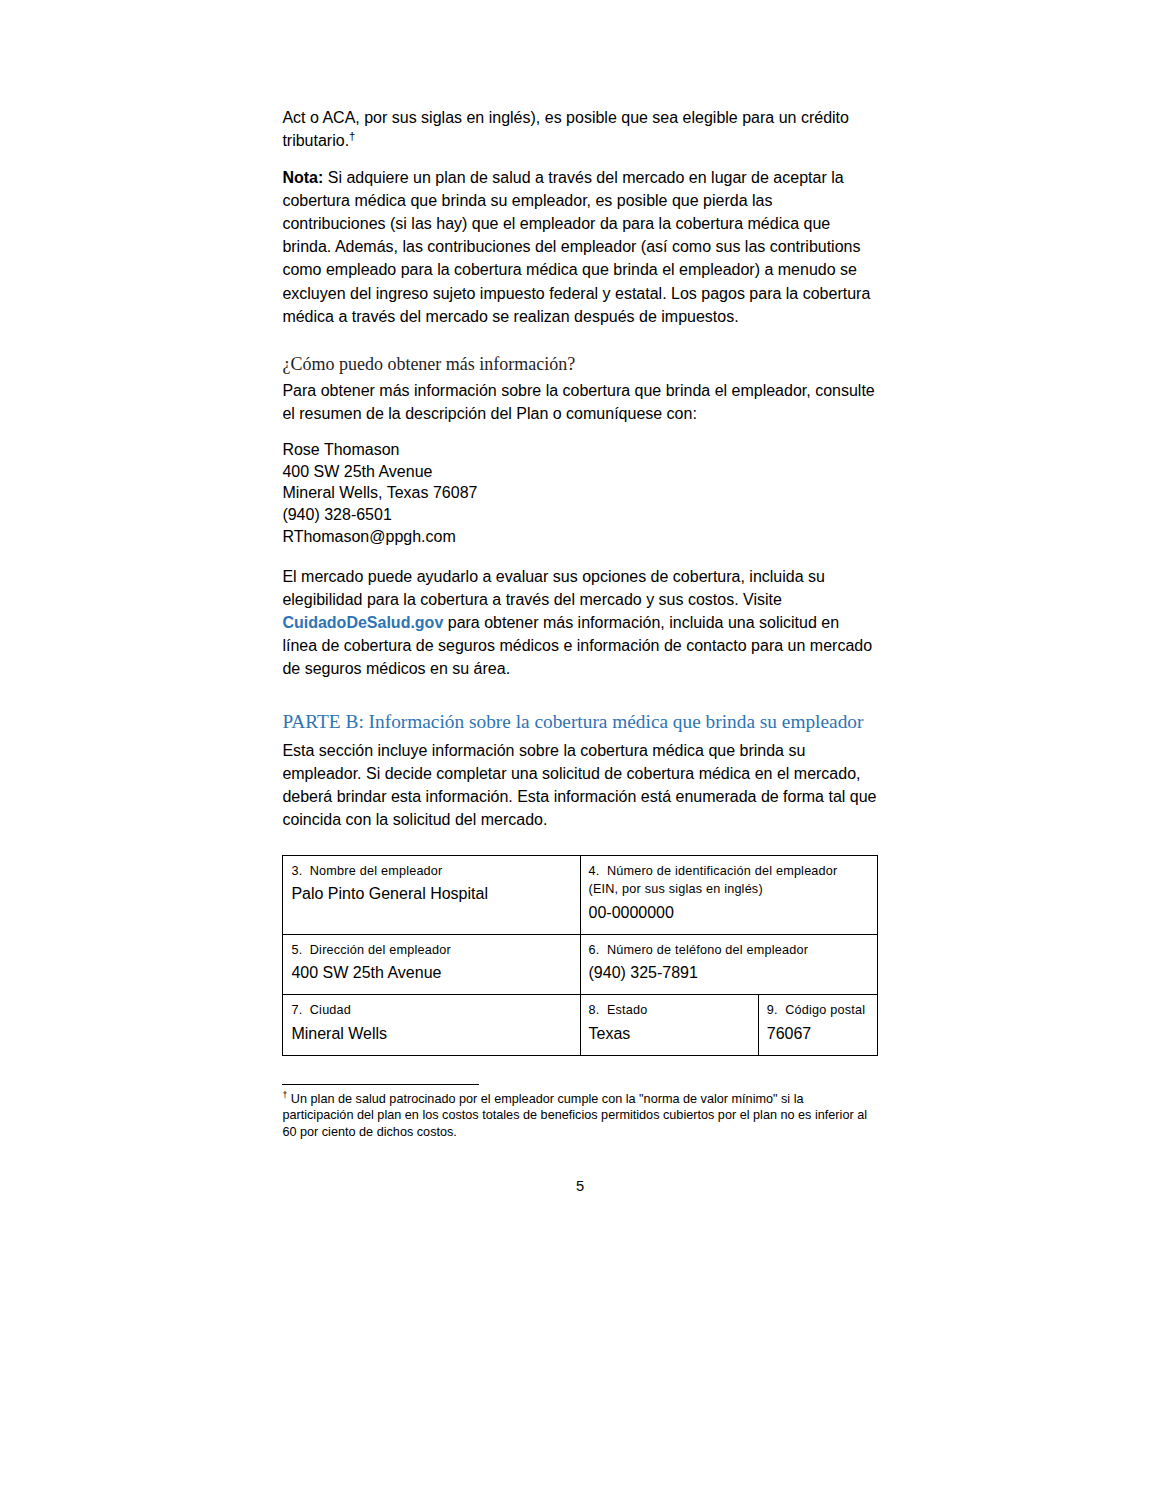Act o ACA, por sus siglas en inglés), es posible que sea elegible para un crédito tributario.†
Nota: Si adquiere un plan de salud a través del mercado en lugar de aceptar la cobertura médica que brinda su empleador, es posible que pierda las contribuciones (si las hay) que el empleador da para la cobertura médica que brinda. Además, las contribuciones del empleador (así como sus las contributions como empleado para la cobertura médica que brinda el empleador) a menudo se excluyen del ingreso sujeto impuesto federal y estatal. Los pagos para la cobertura médica a través del mercado se realizan después de impuestos.
¿Cómo puedo obtener más información?
Para obtener más información sobre la cobertura que brinda el empleador, consulte el resumen de la descripción del Plan o comuníquese con:
Rose Thomason
400 SW 25th Avenue
Mineral Wells, Texas 76087
(940) 328-6501
RThomason@ppgh.com
El mercado puede ayudarlo a evaluar sus opciones de cobertura, incluida su elegibilidad para la cobertura a través del mercado y sus costos. Visite CuidadoDeSalud.gov para obtener más información, incluida una solicitud en línea de cobertura de seguros médicos e información de contacto para un mercado de seguros médicos en su área.
PARTE B: Información sobre la cobertura médica que brinda su empleador
Esta sección incluye información sobre la cobertura médica que brinda su empleador. Si decide completar una solicitud de cobertura médica en el mercado, deberá brindar esta información. Esta información está enumerada de forma tal que coincida con la solicitud del mercado.
| 3. Nombre del empleador Palo Pinto General Hospital | 4. Número de identificación del empleador (EIN, por sus siglas en inglés) 00-0000000 |
| 5. Dirección del empleador 400 SW 25th Avenue | 6. Número de teléfono del empleador (940) 325-7891 |
| 7. Ciudad Mineral Wells | 8. Estado Texas | 9. Código postal 76067 |
† Un plan de salud patrocinado por el empleador cumple con la "norma de valor mínimo" si la participación del plan en los costos totales de beneficios permitidos cubiertos por el plan no es inferior al 60 por ciento de dichos costos.
5